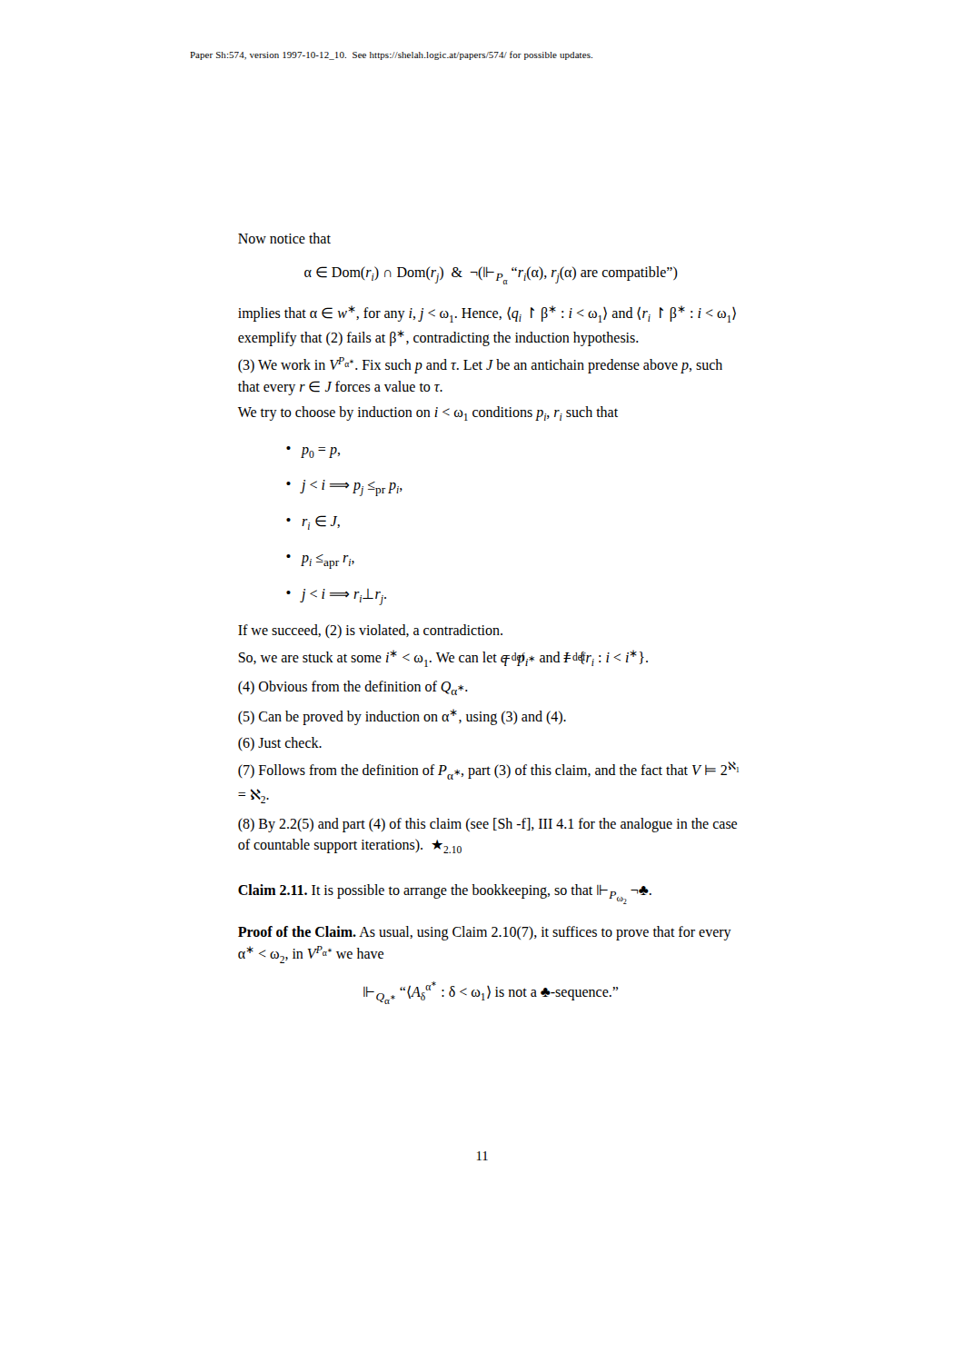Paper Sh:574, version 1997-10-12_10. See https://shelah.logic.at/papers/574/ for possible updates.
Now notice that
α ∈ Dom(ri) ∩ Dom(rj) & ¬(⊩Pα “ri(α), rj(α) are compatible”)
implies that α ∈ w∗, for any i, j < ω1. Hence, ⟨qi ↾ β∗ : i < ω1⟩ and ⟨ri ↾ β∗ : i < ω1⟩ exemplify that (2) fails at β∗, contradicting the induction hypothesis.
(3) We work in VPα∗. Fix such p and τ. Let J be an antichain predense above p, such that every r ∈ J forces a value to τ.
We try to choose by induction on i < ω1 conditions pi, ri such that
p 0 = p,
j < i ⟹ pj ≤pr pi,
ri ∈ J,
pi ≤apr ri,
j < i ⟹ ri⊥rj.
If we succeed, (2) is violated, a contradiction.
So, we are stuck at some i∗ < ω1. We can let q def= pi∗ and I def= {ri : i < i∗}.
(4) Obvious from the definition of Qα∗.
(5) Can be proved by induction on α∗, using (3) and (4).
(6) Just check.
(7) Follows from the definition of Pα∗, part (3) of this claim, and the fact that V ⊨ 2ℵ1 = ℵ2.
(8) By 2.2(5) and part (4) of this claim (see [Sh -f], III 4.1 for the analogue in the case of countable support iterations). ★2.10
Claim 2.11. It is possible to arrange the bookkeeping, so that ⊩Pω2 ¬♣.
Proof of the Claim. As usual, using Claim 2.10(7), it suffices to prove that for every α∗ < ω2, in VPα∗ we have
⊩Qα∗ “⟨Aδα∗ : δ < ω1⟩ is not a ♣-sequence.”
11